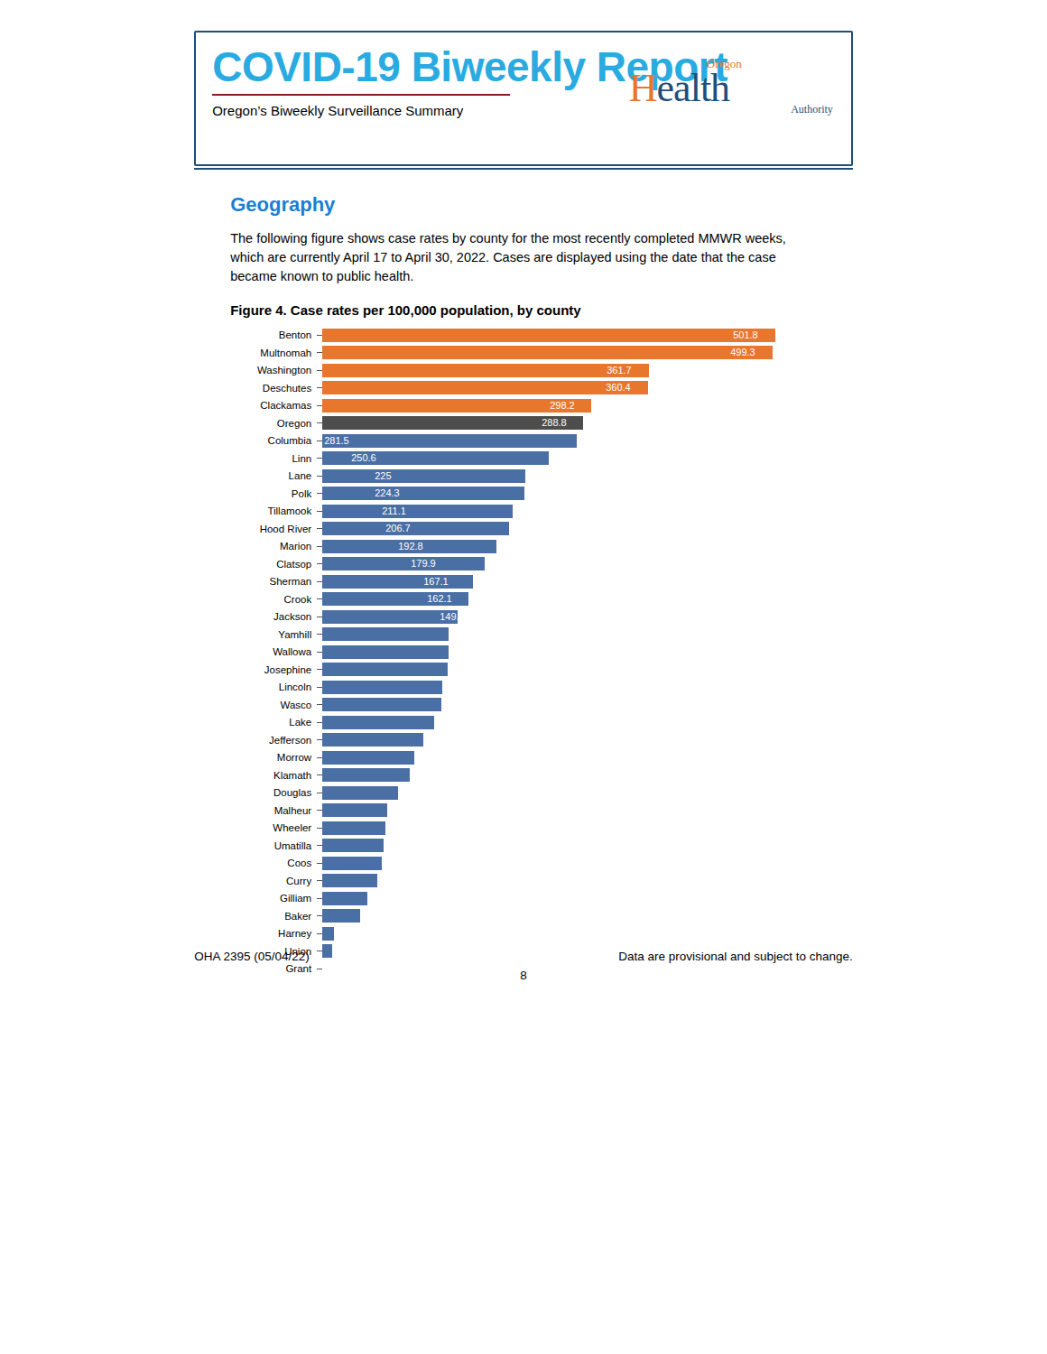COVID-19 Biweekly Report
Oregon’s Biweekly Surveillance Summary
Oregon
Health
Authority
Geography
The following figure shows case rates by county for the most recently completed MMWR weeks, which are currently April 17 to April 30, 2022. Cases are displayed using the date that the case became known to public health.
Figure 4. Case rates per 100,000 population, by county
Benton
501.8
Multnomah
499.3
Washington
361.7
Deschutes
360.4
Clackamas
298.2
Oregon
288.8
Columbia
281.5
Linn
250.6
Lane
225
Polk
224.3
Tillamook
211.1
Hood River
206.7
Marion
192.8
Clatsop
179.9
Sherman
167.1
Crook
162.1
Jackson
149.6
Yamhill
140
Wallowa
139.7
Josephine
138.6
Lincoln
132.5
Wasco
131.9
Lake
123.8
Jefferson
112
Morrow
101.4
Klamath
97
Douglas
83.5
Malheur
71.6
Wheeler
69.4
Umatilla
67.5
Coos
66.3
Curry
60.9
Gilliam
50.2
Baker
41.4
Harney
13
Union
11
Grant
OHA 2395 (05/04/22) Data are provisional and subject to change.
8